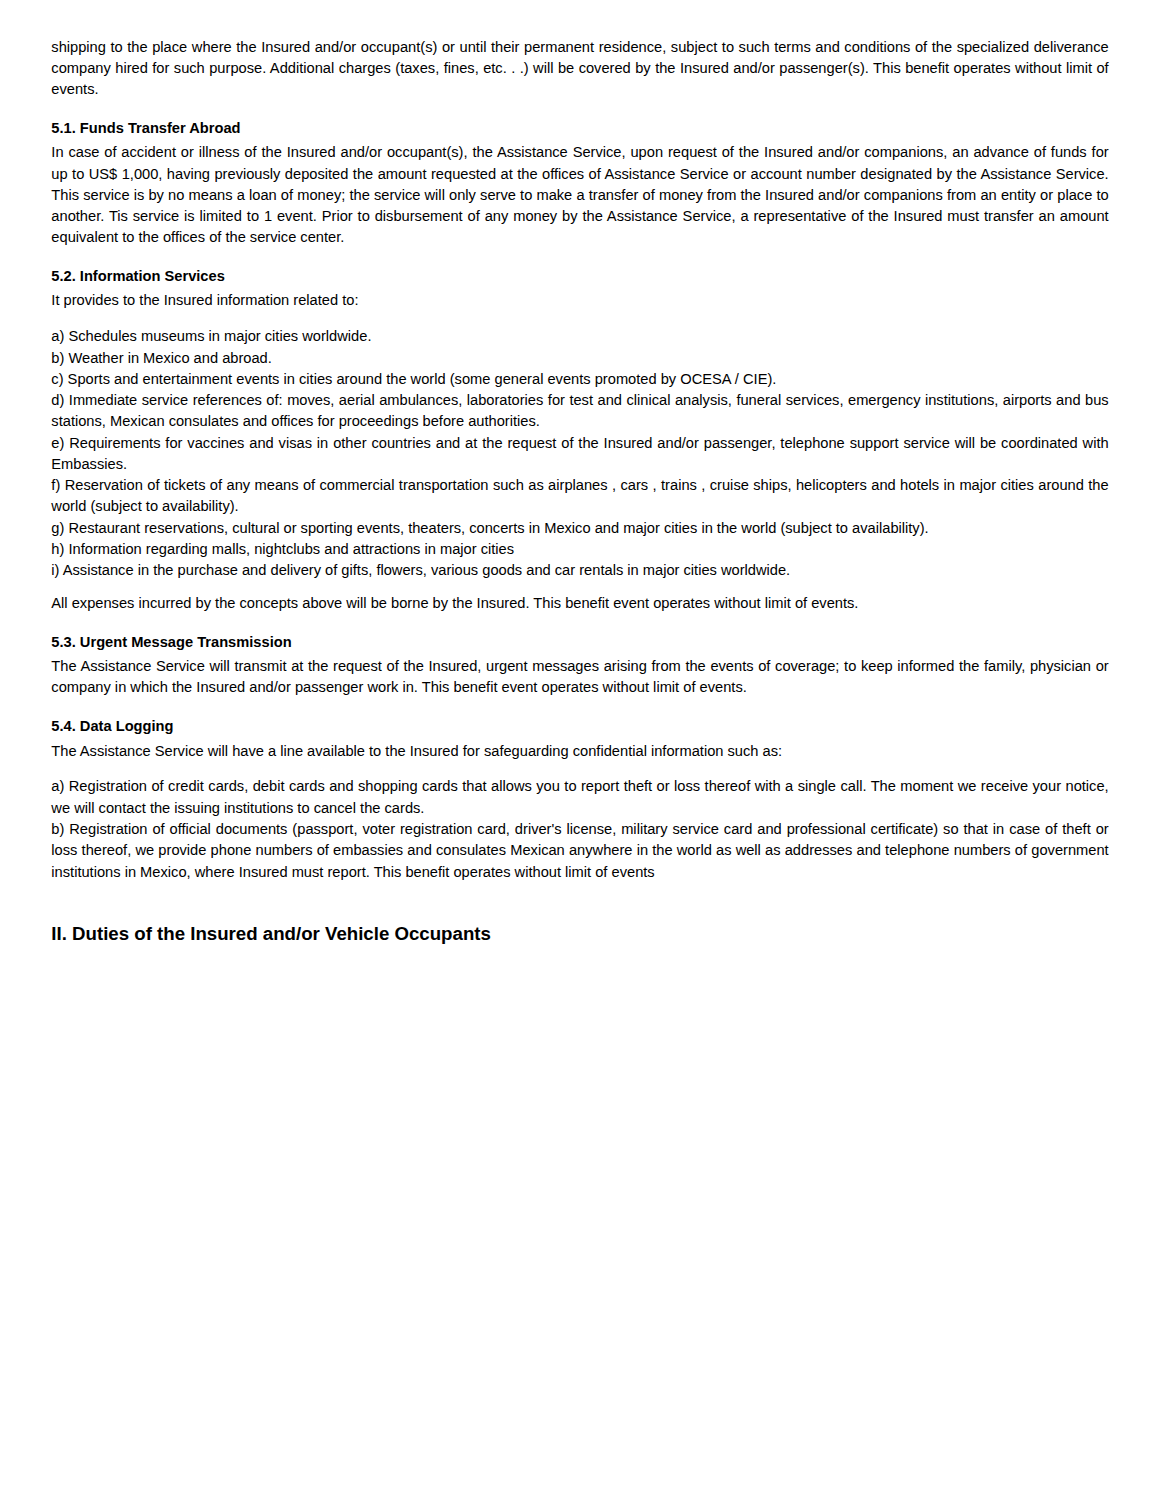shipping to the place where the Insured and/or occupant(s) or until their permanent residence, subject to such terms and conditions of the specialized deliverance company hired for such purpose. Additional charges (taxes, fines, etc. . .) will be covered by the Insured and/or passenger(s). This benefit operates without limit of events.
5.1. Funds Transfer Abroad
In case of accident or illness of the Insured and/or occupant(s), the Assistance Service, upon request of the Insured and/or companions, an advance of funds for up to US$ 1,000, having previously deposited the amount requested at the offices of Assistance Service or account number designated by the Assistance Service. This service is by no means a loan of money; the service will only serve to make a transfer of money from the Insured and/or companions from an entity or place to another. Tis service is limited to 1 event. Prior to disbursement of any money by the Assistance Service, a representative of the Insured must transfer an amount equivalent to the offices of the service center.
5.2. Information Services
It provides to the Insured information related to:
a) Schedules museums in major cities worldwide.
b) Weather in Mexico and abroad.
c) Sports and entertainment events in cities around the world (some general events promoted by OCESA / CIE).
d) Immediate service references of: moves, aerial ambulances, laboratories for test and clinical analysis, funeral services, emergency institutions, airports and bus stations, Mexican consulates and offices for proceedings before authorities.
e) Requirements for vaccines and visas in other countries and at the request of the Insured and/or passenger, telephone support service will be coordinated with Embassies.
f) Reservation of tickets of any means of commercial transportation such as airplanes , cars , trains , cruise ships, helicopters and hotels in major cities around the world (subject to availability).
g) Restaurant reservations, cultural or sporting events, theaters, concerts in Mexico and major cities in the world (subject to availability).
h) Information regarding malls, nightclubs and attractions in major cities
i) Assistance in the purchase and delivery of gifts, flowers, various goods and car rentals in major cities worldwide.
All expenses incurred by the concepts above will be borne by the Insured. This benefit event operates without limit of events.
5.3. Urgent Message Transmission
The Assistance Service will transmit at the request of the Insured, urgent messages arising from the events of coverage; to keep informed the family, physician or company in which the Insured and/or passenger work in. This benefit event operates without limit of events.
5.4. Data Logging
The Assistance Service will have a line available to the Insured for safeguarding confidential information such as:
a) Registration of credit cards, debit cards and shopping cards that allows you to report theft or loss thereof with a single call. The moment we receive your notice, we will contact the issuing institutions to cancel the cards.
b) Registration of official documents (passport, voter registration card, driver's license, military service card and professional certificate) so that in case of theft or loss thereof, we provide phone numbers of embassies and consulates Mexican anywhere in the world as well as addresses and telephone numbers of government institutions in Mexico, where Insured must report. This benefit operates without limit of events
II. Duties of the Insured and/or Vehicle Occupants